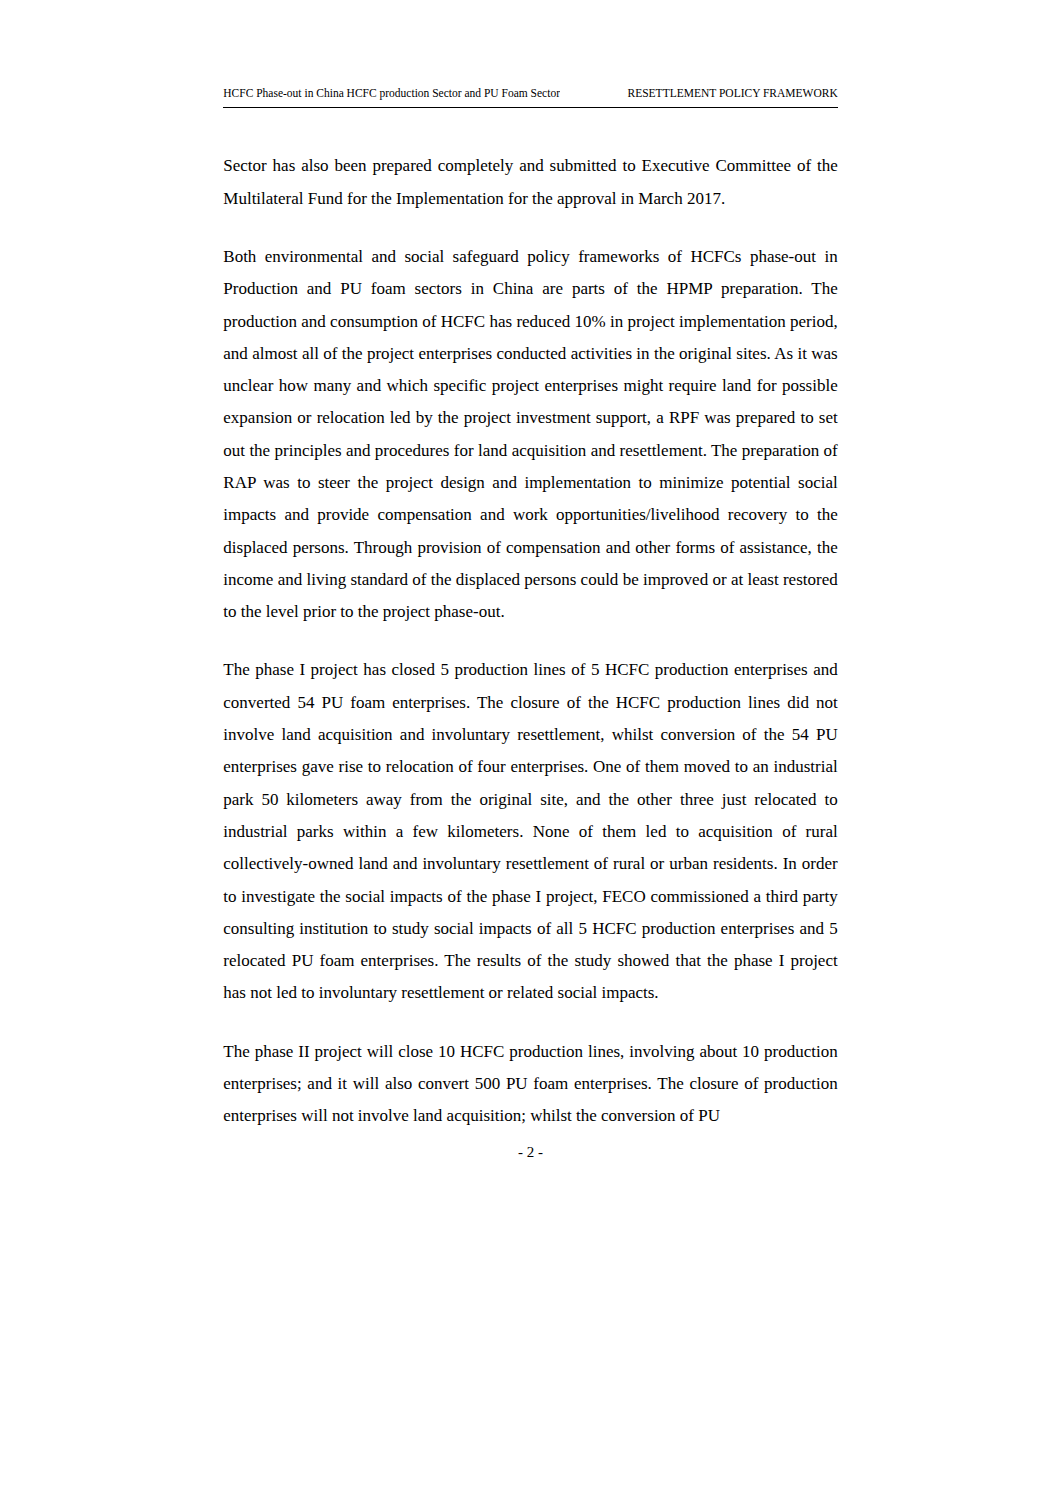HCFC Phase-out in China HCFC production Sector and PU Foam Sector RESETTLEMENT POLICY FRAMEWORK
Sector has also been prepared completely and submitted to Executive Committee of the Multilateral Fund for the Implementation for the approval in March 2017.
Both environmental and social safeguard policy frameworks of HCFCs phase-out in Production and PU foam sectors in China are parts of the HPMP preparation. The production and consumption of HCFC has reduced 10% in project implementation period, and almost all of the project enterprises conducted activities in the original sites. As it was unclear how many and which specific project enterprises might require land for possible expansion or relocation led by the project investment support, a RPF was prepared to set out the principles and procedures for land acquisition and resettlement. The preparation of RAP was to steer the project design and implementation to minimize potential social impacts and provide compensation and work opportunities/livelihood recovery to the displaced persons. Through provision of compensation and other forms of assistance, the income and living standard of the displaced persons could be improved or at least restored to the level prior to the project phase-out.
The phase I project has closed 5 production lines of 5 HCFC production enterprises and converted 54 PU foam enterprises. The closure of the HCFC production lines did not involve land acquisition and involuntary resettlement, whilst conversion of the 54 PU enterprises gave rise to relocation of four enterprises. One of them moved to an industrial park 50 kilometers away from the original site, and the other three just relocated to industrial parks within a few kilometers. None of them led to acquisition of rural collectively-owned land and involuntary resettlement of rural or urban residents. In order to investigate the social impacts of the phase I project, FECO commissioned a third party consulting institution to study social impacts of all 5 HCFC production enterprises and 5 relocated PU foam enterprises. The results of the study showed that the phase I project has not led to involuntary resettlement or related social impacts.
The phase II project will close 10 HCFC production lines, involving about 10 production enterprises; and it will also convert 500 PU foam enterprises. The closure of production enterprises will not involve land acquisition; whilst the conversion of PU
- 2 -